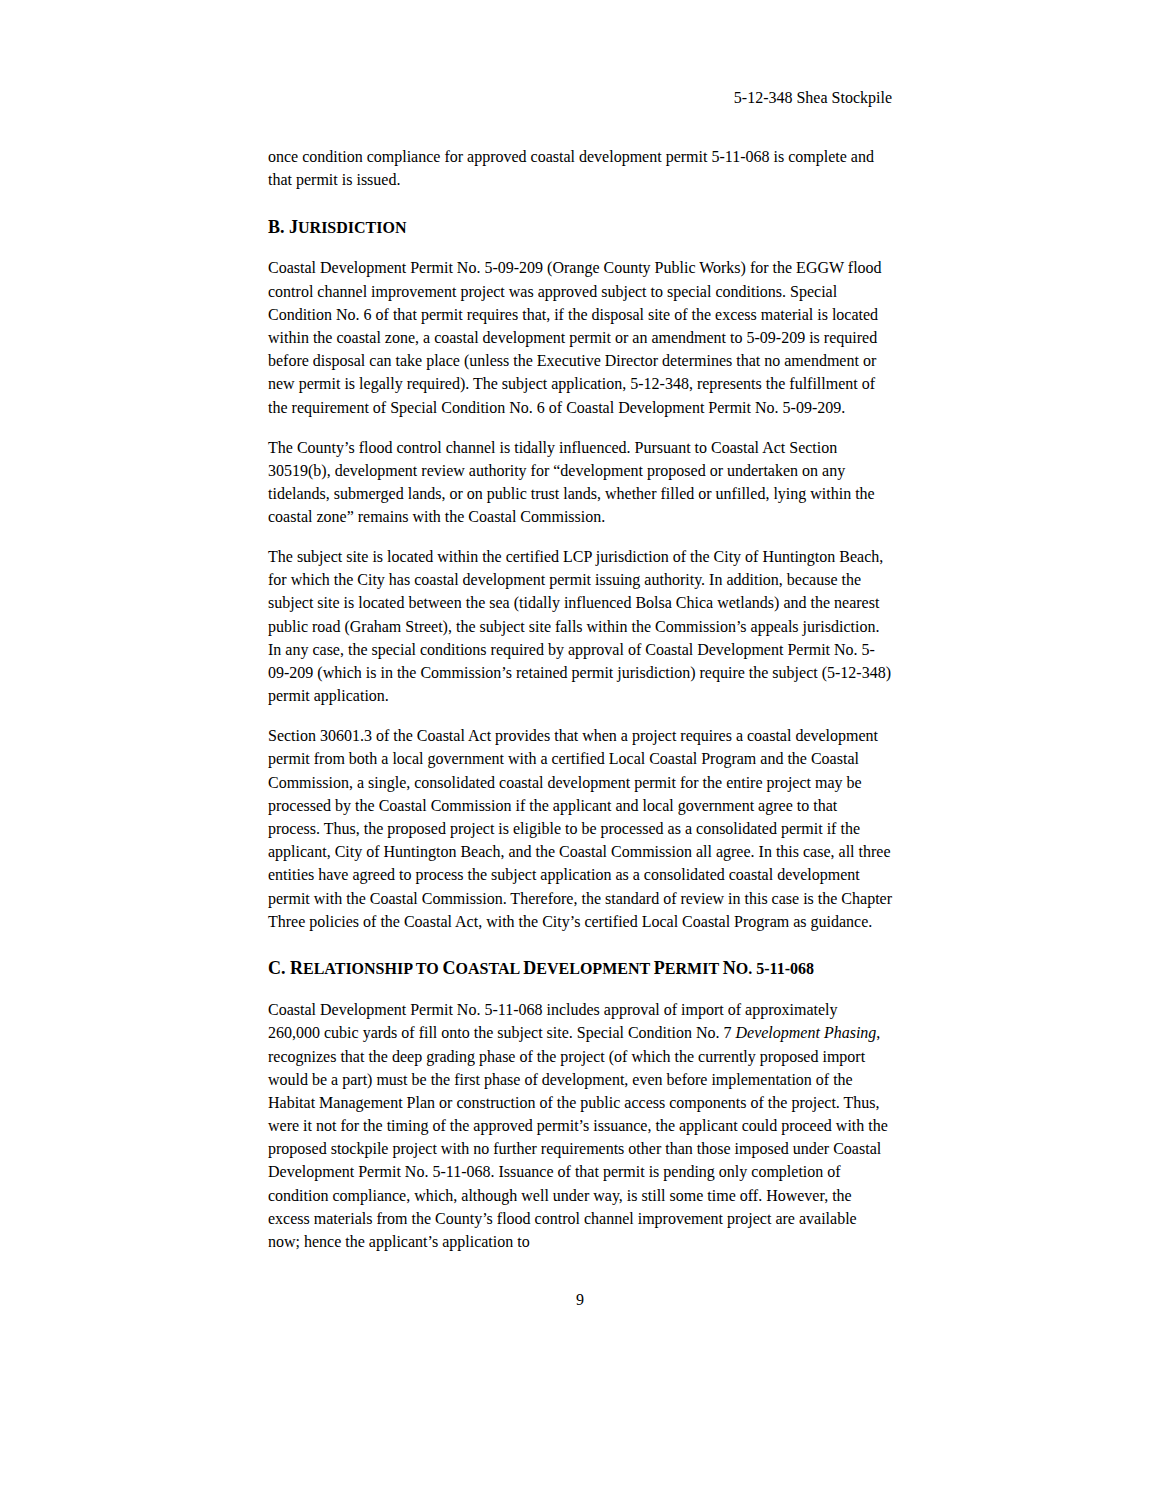5-12-348 Shea Stockpile
once condition compliance for approved coastal development permit 5-11-068 is complete and that permit is issued.
B. JURISDICTION
Coastal Development Permit No. 5-09-209 (Orange County Public Works) for the EGGW flood control channel improvement project was approved subject to special conditions. Special Condition No. 6 of that permit requires that, if the disposal site of the excess material is located within the coastal zone, a coastal development permit or an amendment to 5-09-209 is required before disposal can take place (unless the Executive Director determines that no amendment or new permit is legally required). The subject application, 5-12-348, represents the fulfillment of the requirement of Special Condition No. 6 of Coastal Development Permit No. 5-09-209.
The County’s flood control channel is tidally influenced. Pursuant to Coastal Act Section 30519(b), development review authority for “development proposed or undertaken on any tidelands, submerged lands, or on public trust lands, whether filled or unfilled, lying within the coastal zone” remains with the Coastal Commission.
The subject site is located within the certified LCP jurisdiction of the City of Huntington Beach, for which the City has coastal development permit issuing authority. In addition, because the subject site is located between the sea (tidally influenced Bolsa Chica wetlands) and the nearest public road (Graham Street), the subject site falls within the Commission’s appeals jurisdiction. In any case, the special conditions required by approval of Coastal Development Permit No. 5-09-209 (which is in the Commission’s retained permit jurisdiction) require the subject (5-12-348) permit application.
Section 30601.3 of the Coastal Act provides that when a project requires a coastal development permit from both a local government with a certified Local Coastal Program and the Coastal Commission, a single, consolidated coastal development permit for the entire project may be processed by the Coastal Commission if the applicant and local government agree to that process. Thus, the proposed project is eligible to be processed as a consolidated permit if the applicant, City of Huntington Beach, and the Coastal Commission all agree. In this case, all three entities have agreed to process the subject application as a consolidated coastal development permit with the Coastal Commission. Therefore, the standard of review in this case is the Chapter Three policies of the Coastal Act, with the City’s certified Local Coastal Program as guidance.
C. RELATIONSHIP TO COASTAL DEVELOPMENT PERMIT NO. 5-11-068
Coastal Development Permit No. 5-11-068 includes approval of import of approximately 260,000 cubic yards of fill onto the subject site. Special Condition No. 7 Development Phasing, recognizes that the deep grading phase of the project (of which the currently proposed import would be a part) must be the first phase of development, even before implementation of the Habitat Management Plan or construction of the public access components of the project. Thus, were it not for the timing of the approved permit’s issuance, the applicant could proceed with the proposed stockpile project with no further requirements other than those imposed under Coastal Development Permit No. 5-11-068. Issuance of that permit is pending only completion of condition compliance, which, although well under way, is still some time off. However, the excess materials from the County’s flood control channel improvement project are available now; hence the applicant’s application to
9